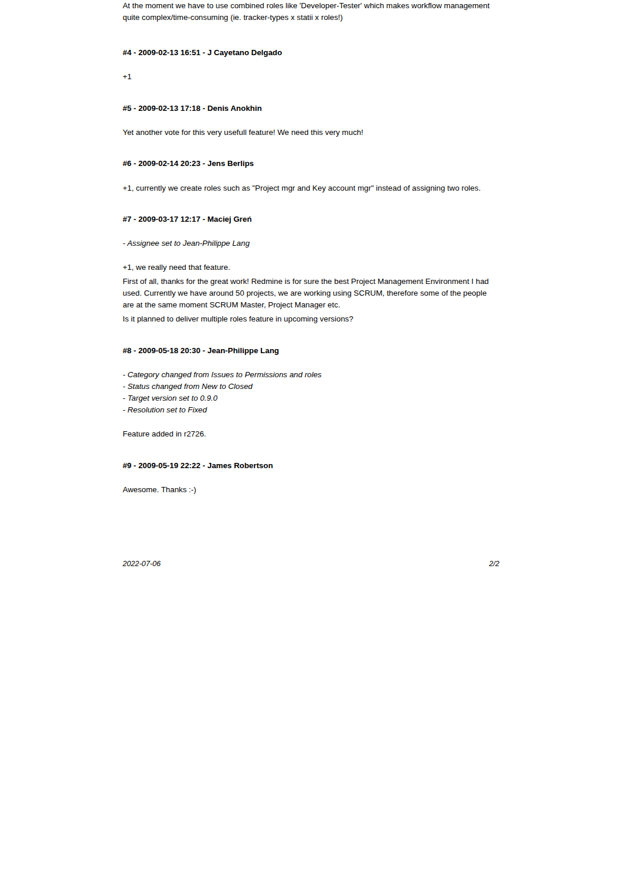At the moment we have to use combined roles like 'Developer-Tester' which makes workflow management quite complex/time-consuming (ie. tracker-types x statii x roles!)
#4 - 2009-02-13 16:51 - J Cayetano Delgado
+1
#5 - 2009-02-13 17:18 - Denis Anokhin
Yet another vote for this very usefull feature! We need this very much!
#6 - 2009-02-14 20:23 - Jens Berlips
+1, currently we create roles such as "Project mgr and Key account mgr" instead of assigning two roles.
#7 - 2009-03-17 12:17 - Maciej Greń
- Assignee set to Jean-Philippe Lang
+1, we really need that feature.
First of all, thanks for the great work! Redmine is for sure the best Project Management Environment I had used. Currently we have around 50 projects, we are working using SCRUM, therefore some of the people are at the same moment SCRUM Master, Project Manager etc.
Is it planned to deliver multiple roles feature in upcoming versions?
#8 - 2009-05-18 20:30 - Jean-Philippe Lang
- Category changed from Issues to Permissions and roles
- Status changed from New to Closed
- Target version set to 0.9.0
- Resolution set to Fixed
Feature added in r2726.
#9 - 2009-05-19 22:22 - James Robertson
Awesome. Thanks :-)
2022-07-06 2/2